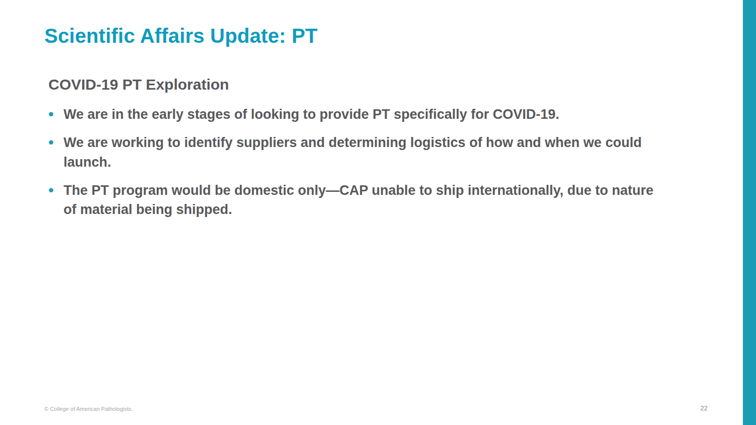Scientific Affairs Update: PT
COVID-19 PT Exploration
We are in the early stages of looking to provide PT specifically for COVID-19.
We are working to identify suppliers and determining logistics of how and when we could launch.
The PT program would be domestic only—CAP unable to ship internationally, due to nature of material being shipped.
© College of American Pathologists. 22